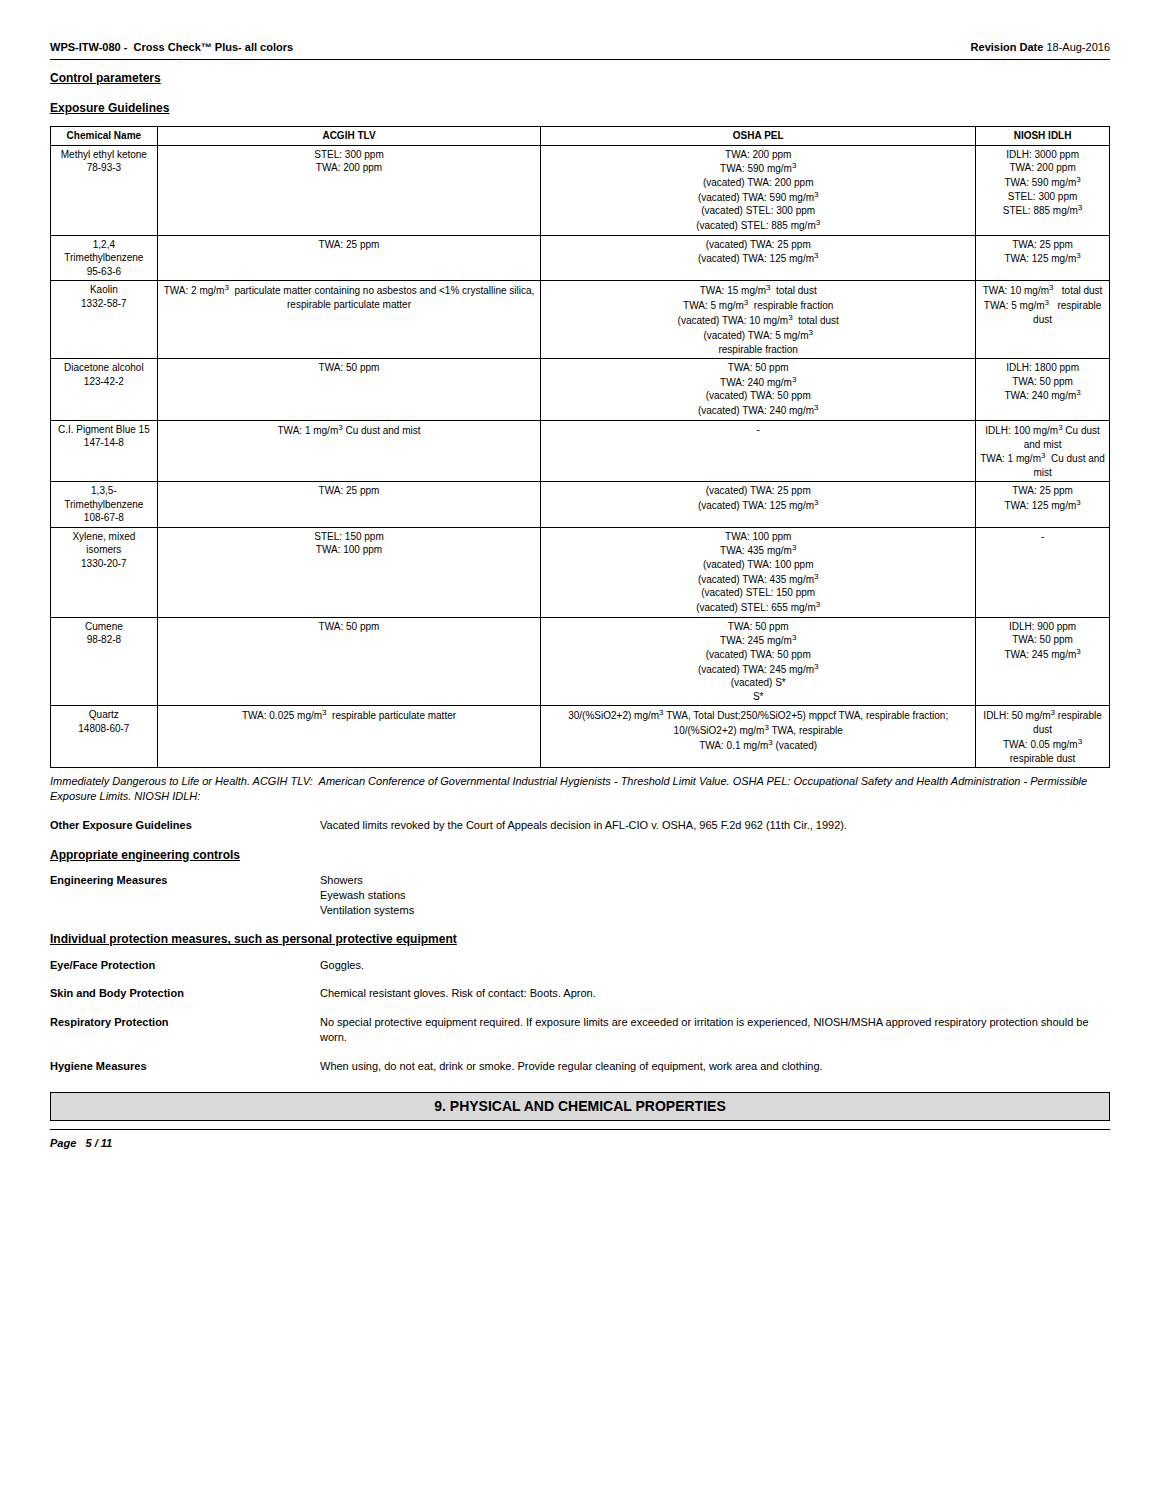WPS-ITW-080 - Cross Check™ Plus- all colors
Revision Date 18-Aug-2016
Control parameters
Exposure Guidelines
| Chemical Name | ACGIH TLV | OSHA PEL | NIOSH IDLH |
| --- | --- | --- | --- |
| Methyl ethyl ketone 78-93-3 | STEL: 300 ppm TWA: 200 ppm | TWA: 200 ppm TWA: 590 mg/m 3 (vacated) TWA: 200 ppm (vacated) TWA: 590 mg/m 3 (vacated) STEL: 300 ppm (vacated) STEL: 885 mg/m 3 | IDLH: 3000 ppm TWA: 200 ppm TWA: 590 mg/m 3 STEL: 300 ppm STEL: 885 mg/m 3 |
| 1,2,4 Trimethylbenzene 95-63-6 | TWA: 25 ppm | (vacated) TWA: 25 ppm (vacated) TWA: 125 mg/m 3 | TWA: 25 ppm TWA: 125 mg/m 3 |
| Kaolin 1332-58-7 | TWA: 2 mg/m 3 particulate matter containing no asbestos and <1% crystalline silica, respirable particulate matter | TWA: 15 mg/m 3 total dust TWA: 5 mg/m 3 respirable fraction (vacated) TWA: 10 mg/m 3 total dust (vacated) TWA: 5 mg/m 3 respirable fraction | TWA: 10 mg/m 3 total dust TWA: 5 mg/m 3 respirable dust |
| Diacetone alcohol 123-42-2 | TWA: 50 ppm | TWA: 50 ppm TWA: 240 mg/m 3 (vacated) TWA: 50 ppm (vacated) TWA: 240 mg/m 3 | IDLH: 1800 ppm TWA: 50 ppm TWA: 240 mg/m 3 |
| C.I. Pigment Blue 15 147-14-8 | TWA: 1 mg/m 3 Cu dust and mist | - | IDLH: 100 mg/m 3 Cu dust and mist TWA: 1 mg/m 3 Cu dust and mist |
| 1,3,5-Trimethylbenzene 108-67-8 | TWA: 25 ppm | (vacated) TWA: 25 ppm (vacated) TWA: 125 mg/m 3 | TWA: 25 ppm TWA: 125 mg/m 3 |
| Xylene, mixed isomers 1330-20-7 | STEL: 150 ppm TWA: 100 ppm | TWA: 100 ppm TWA: 435 mg/m 3 (vacated) TWA: 100 ppm (vacated) TWA: 435 mg/m 3 (vacated) STEL: 150 ppm (vacated) STEL: 655 mg/m 3 | - |
| Cumene 98-82-8 | TWA: 50 ppm | TWA: 50 ppm TWA: 245 mg/m 3 (vacated) TWA: 50 ppm (vacated) TWA: 245 mg/m 3 (vacated) S* S* | IDLH: 900 ppm TWA: 50 ppm TWA: 245 mg/m 3 |
| Quartz 14808-60-7 | TWA: 0.025 mg/m 3 respirable particulate matter | 30/(%SiO2+2) mg/m 3 TWA, Total Dust;250/%SiO2+5) mppcf TWA, respirable fraction; 10/(%SiO2+2) mg/m 3 TWA, respirable TWA: 0.1 mg/m 3 (vacated) | IDLH: 50 mg/m 3 respirable dust TWA: 0.05 mg/m 3 respirable dust |
Immediately Dangerous to Life or Health. ACGIH TLV: American Conference of Governmental Industrial Hygienists - Threshold Limit Value. OSHA PEL: Occupational Safety and Health Administration - Permissible Exposure Limits. NIOSH IDLH:
Other Exposure Guidelines
Vacated limits revoked by the Court of Appeals decision in AFL-CIO v. OSHA, 965 F.2d 962 (11th Cir., 1992).
Appropriate engineering controls
Engineering Measures
Showers
Eyewash stations
Ventilation systems
Individual protection measures, such as personal protective equipment
Eye/Face Protection
Goggles.
Skin and Body Protection
Chemical resistant gloves. Risk of contact: Boots. Apron.
Respiratory Protection
No special protective equipment required. If exposure limits are exceeded or irritation is experienced, NIOSH/MSHA approved respiratory protection should be worn.
Hygiene Measures
When using, do not eat, drink or smoke. Provide regular cleaning of equipment, work area and clothing.
9. PHYSICAL AND CHEMICAL PROPERTIES
Page 5 / 11